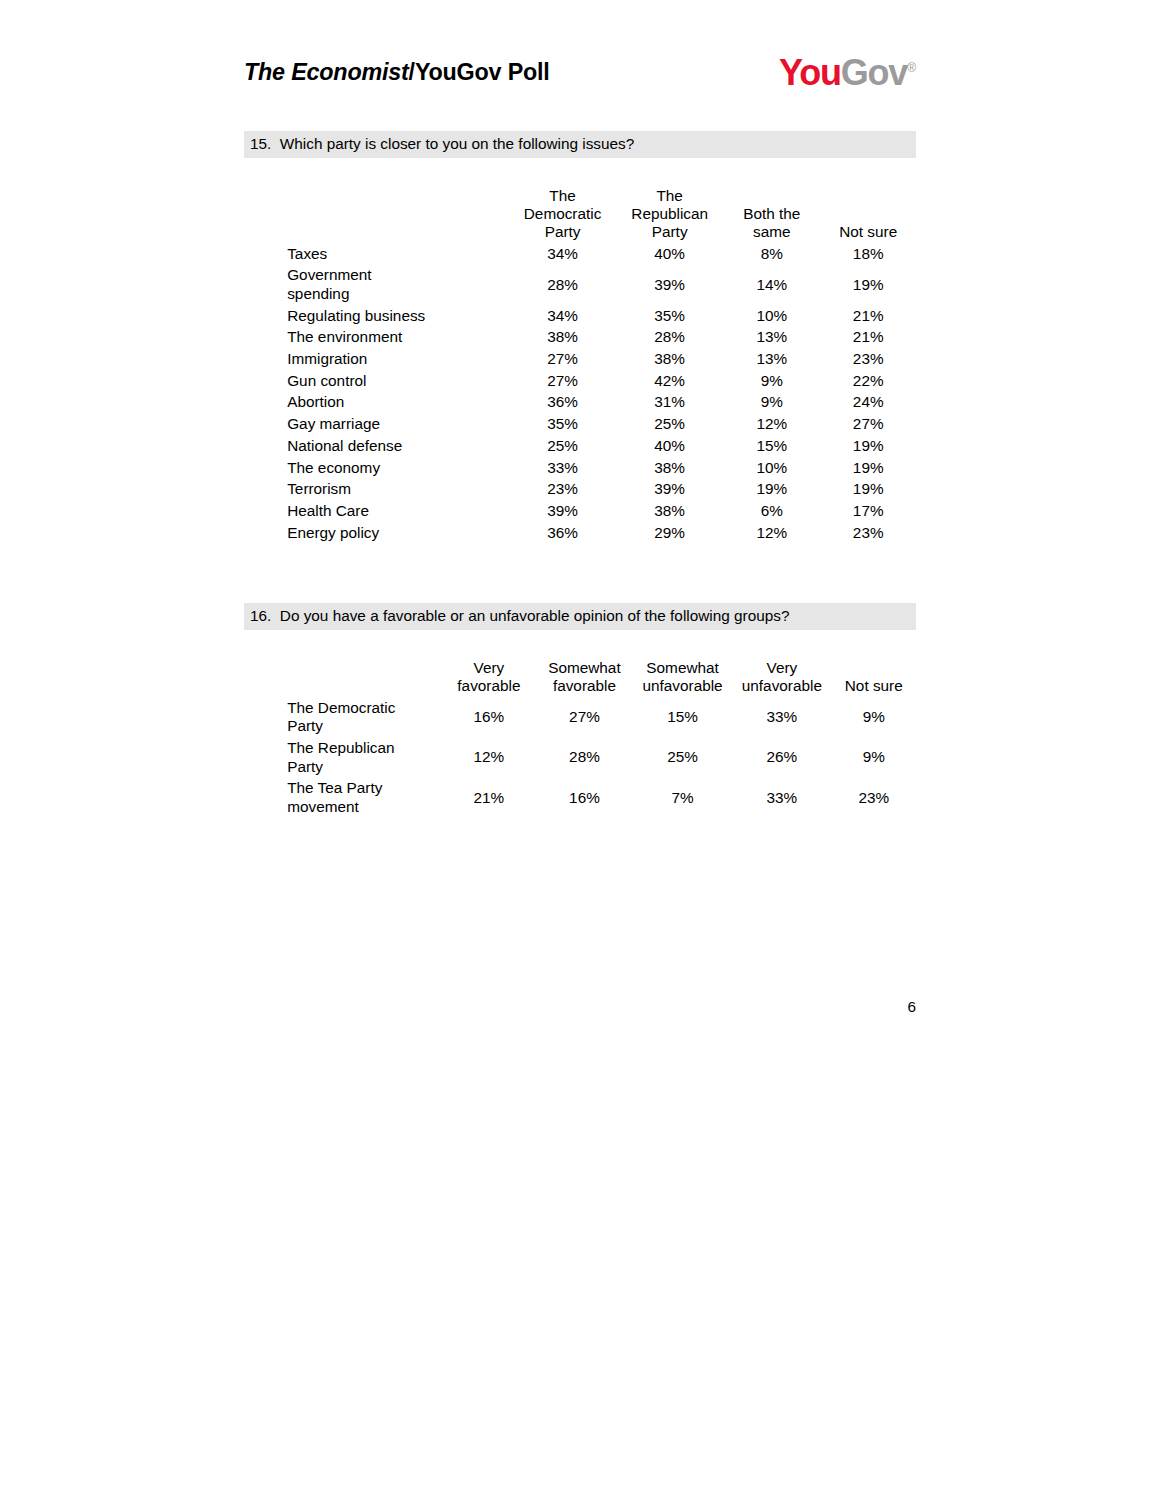The Economist/YouGov Poll
You Gov®
15. Which party is closer to you on the following issues?
| | The Democratic Party | The Republican Party | Both the same | Not sure |
| --- | --- | --- | --- | --- |
| Taxes | 34% | 40% | 8% | 18% |
| Government spending | 28% | 39% | 14% | 19% |
| Regulating business | 34% | 35% | 10% | 21% |
| The environment | 38% | 28% | 13% | 21% |
| Immigration | 27% | 38% | 13% | 23% |
| Gun control | 27% | 42% | 9% | 22% |
| Abortion | 36% | 31% | 9% | 24% |
| Gay marriage | 35% | 25% | 12% | 27% |
| National defense | 25% | 40% | 15% | 19% |
| The economy | 33% | 38% | 10% | 19% |
| Terrorism | 23% | 39% | 19% | 19% |
| Health Care | 39% | 38% | 6% | 17% |
| Energy policy | 36% | 29% | 12% | 23% |
16. Do you have a favorable or an unfavorable opinion of the following groups?
| | Very favorable | Somewhat favorable | Somewhat unfavorable | Very unfavorable | Not sure |
| --- | --- | --- | --- | --- | --- |
| The Democratic Party | 16% | 27% | 15% | 33% | 9% |
| The Republican Party | 12% | 28% | 25% | 26% | 9% |
| The Tea Party movement | 21% | 16% | 7% | 33% | 23% |
6